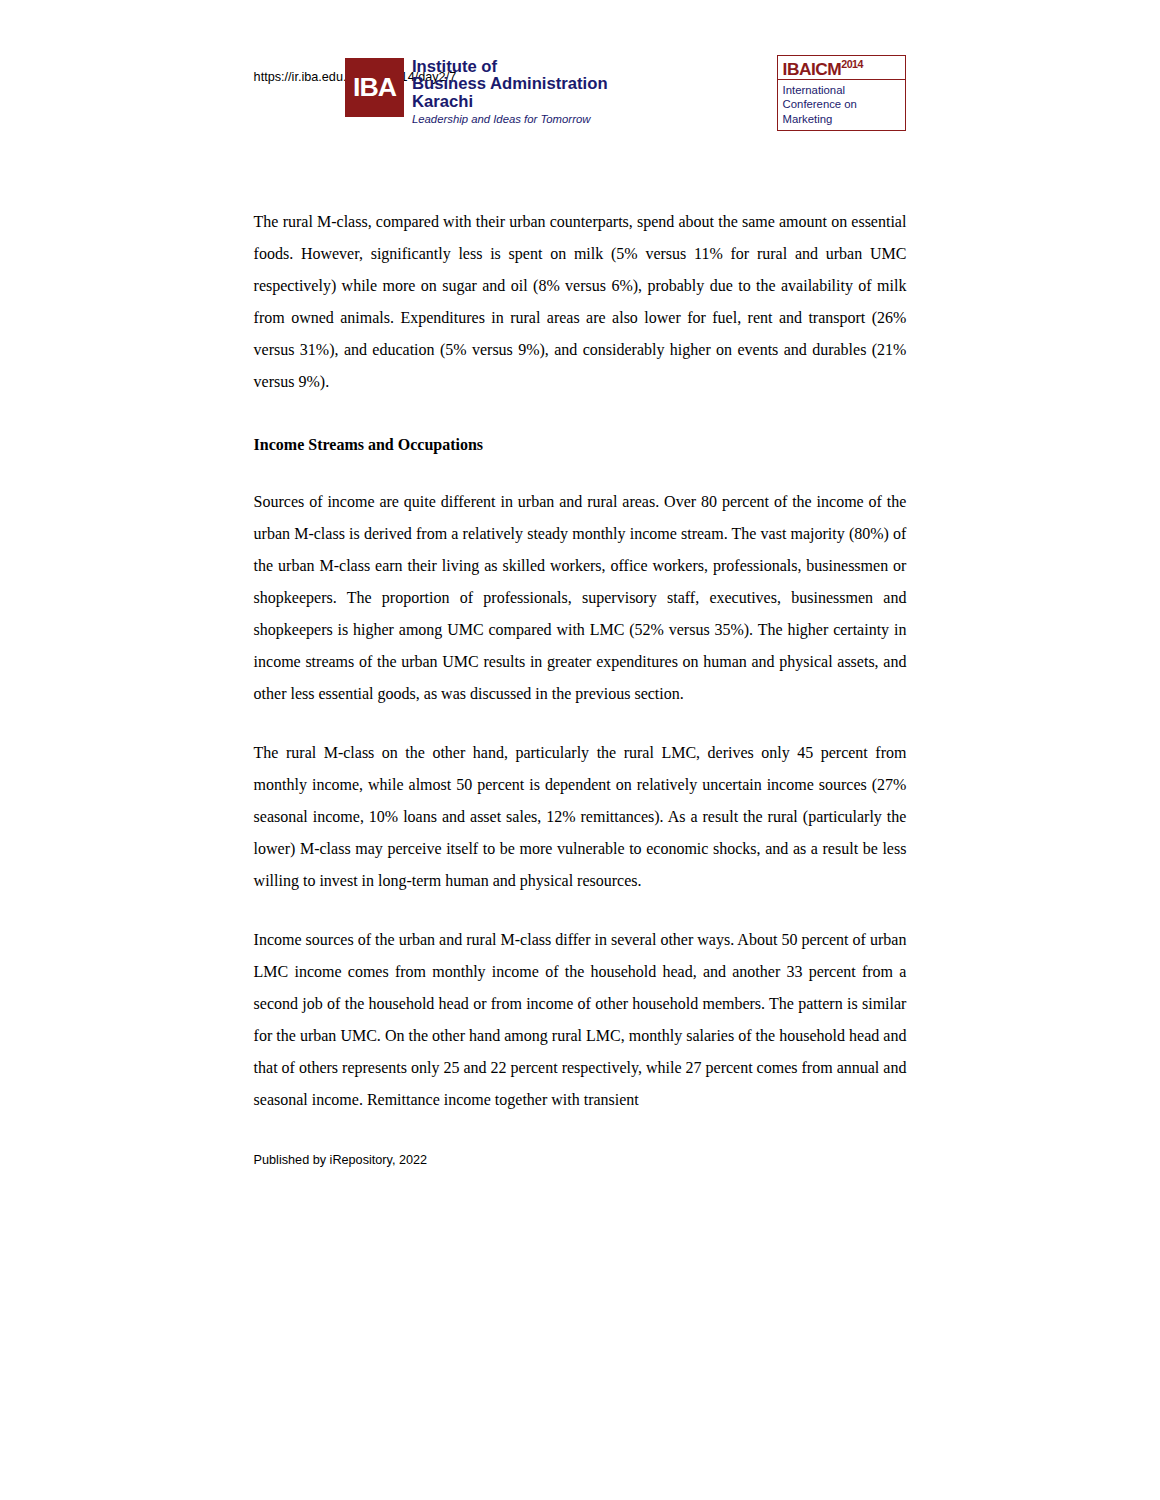https://ir.iba.edu.pk/icm/2014/day2/7
IBA
Institute of
Business Administration
Karachi
Leadership and Ideas for Tomorrow
IBAICM2014
International
Conference on
Marketing
The rural M-class, compared with their urban counterparts, spend about the same amount on essential foods. However, significantly less is spent on milk (5% versus 11% for rural and urban UMC respectively) while more on sugar and oil (8% versus 6%), probably due to the availability of milk from owned animals. Expenditures in rural areas are also lower for fuel, rent and transport (26% versus 31%), and education (5% versus 9%), and considerably higher on events and durables (21% versus 9%).
Income Streams and Occupations
Sources of income are quite different in urban and rural areas. Over 80 percent of the income of the urban M-class is derived from a relatively steady monthly income stream. The vast majority (80%) of the urban M-class earn their living as skilled workers, office workers, professionals, businessmen or shopkeepers. The proportion of professionals, supervisory staff, executives, businessmen and shopkeepers is higher among UMC compared with LMC (52% versus 35%). The higher certainty in income streams of the urban UMC results in greater expenditures on human and physical assets, and other less essential goods, as was discussed in the previous section.
The rural M-class on the other hand, particularly the rural LMC, derives only 45 percent from monthly income, while almost 50 percent is dependent on relatively uncertain income sources (27% seasonal income, 10% loans and asset sales, 12% remittances). As a result the rural (particularly the lower) M-class may perceive itself to be more vulnerable to economic shocks, and as a result be less willing to invest in long-term human and physical resources.
Income sources of the urban and rural M-class differ in several other ways. About 50 percent of urban LMC income comes from monthly income of the household head, and another 33 percent from a second job of the household head or from income of other household members. The pattern is similar for the urban UMC. On the other hand among rural LMC, monthly salaries of the household head and that of others represents only 25 and 22 percent respectively, while 27 percent comes from annual and seasonal income. Remittance income together with transient
Published by iRepository, 2022